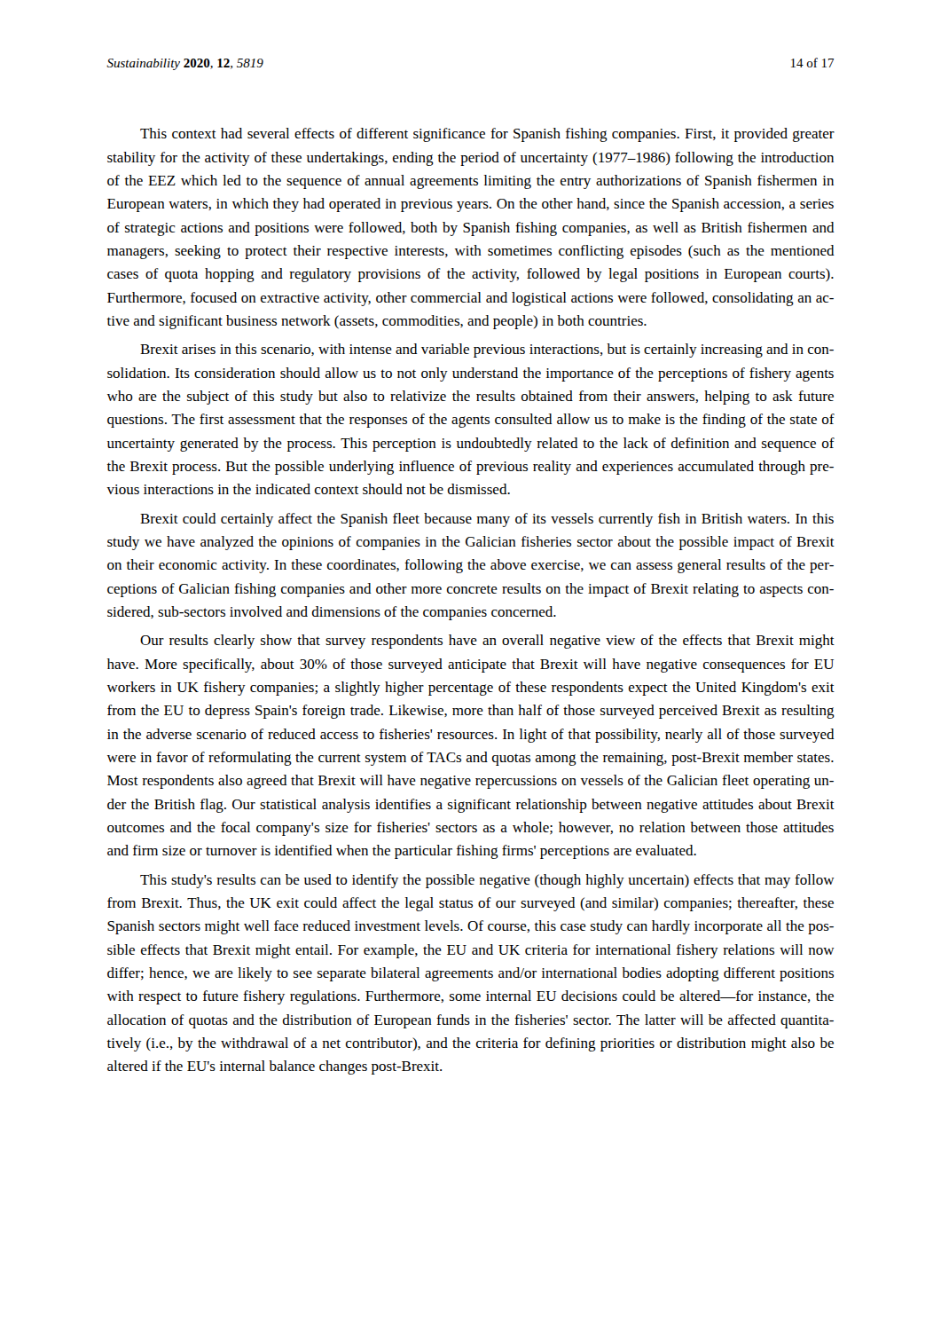Sustainability 2020, 12, 5819 14 of 17
This context had several effects of different significance for Spanish fishing companies. First, it provided greater stability for the activity of these undertakings, ending the period of uncertainty (1977–1986) following the introduction of the EEZ which led to the sequence of annual agreements limiting the entry authorizations of Spanish fishermen in European waters, in which they had operated in previous years. On the other hand, since the Spanish accession, a series of strategic actions and positions were followed, both by Spanish fishing companies, as well as British fishermen and managers, seeking to protect their respective interests, with sometimes conflicting episodes (such as the mentioned cases of quota hopping and regulatory provisions of the activity, followed by legal positions in European courts). Furthermore, focused on extractive activity, other commercial and logistical actions were followed, consolidating an active and significant business network (assets, commodities, and people) in both countries.
Brexit arises in this scenario, with intense and variable previous interactions, but is certainly increasing and in consolidation. Its consideration should allow us to not only understand the importance of the perceptions of fishery agents who are the subject of this study but also to relativize the results obtained from their answers, helping to ask future questions. The first assessment that the responses of the agents consulted allow us to make is the finding of the state of uncertainty generated by the process. This perception is undoubtedly related to the lack of definition and sequence of the Brexit process. But the possible underlying influence of previous reality and experiences accumulated through previous interactions in the indicated context should not be dismissed.
Brexit could certainly affect the Spanish fleet because many of its vessels currently fish in British waters. In this study we have analyzed the opinions of companies in the Galician fisheries sector about the possible impact of Brexit on their economic activity. In these coordinates, following the above exercise, we can assess general results of the perceptions of Galician fishing companies and other more concrete results on the impact of Brexit relating to aspects considered, sub-sectors involved and dimensions of the companies concerned.
Our results clearly show that survey respondents have an overall negative view of the effects that Brexit might have. More specifically, about 30% of those surveyed anticipate that Brexit will have negative consequences for EU workers in UK fishery companies; a slightly higher percentage of these respondents expect the United Kingdom's exit from the EU to depress Spain's foreign trade. Likewise, more than half of those surveyed perceived Brexit as resulting in the adverse scenario of reduced access to fisheries' resources. In light of that possibility, nearly all of those surveyed were in favor of reformulating the current system of TACs and quotas among the remaining, post-Brexit member states. Most respondents also agreed that Brexit will have negative repercussions on vessels of the Galician fleet operating under the British flag. Our statistical analysis identifies a significant relationship between negative attitudes about Brexit outcomes and the focal company's size for fisheries' sectors as a whole; however, no relation between those attitudes and firm size or turnover is identified when the particular fishing firms' perceptions are evaluated.
This study's results can be used to identify the possible negative (though highly uncertain) effects that may follow from Brexit. Thus, the UK exit could affect the legal status of our surveyed (and similar) companies; thereafter, these Spanish sectors might well face reduced investment levels. Of course, this case study can hardly incorporate all the possible effects that Brexit might entail. For example, the EU and UK criteria for international fishery relations will now differ; hence, we are likely to see separate bilateral agreements and/or international bodies adopting different positions with respect to future fishery regulations. Furthermore, some internal EU decisions could be altered—for instance, the allocation of quotas and the distribution of European funds in the fisheries' sector. The latter will be affected quantitatively (i.e., by the withdrawal of a net contributor), and the criteria for defining priorities or distribution might also be altered if the EU's internal balance changes post-Brexit.